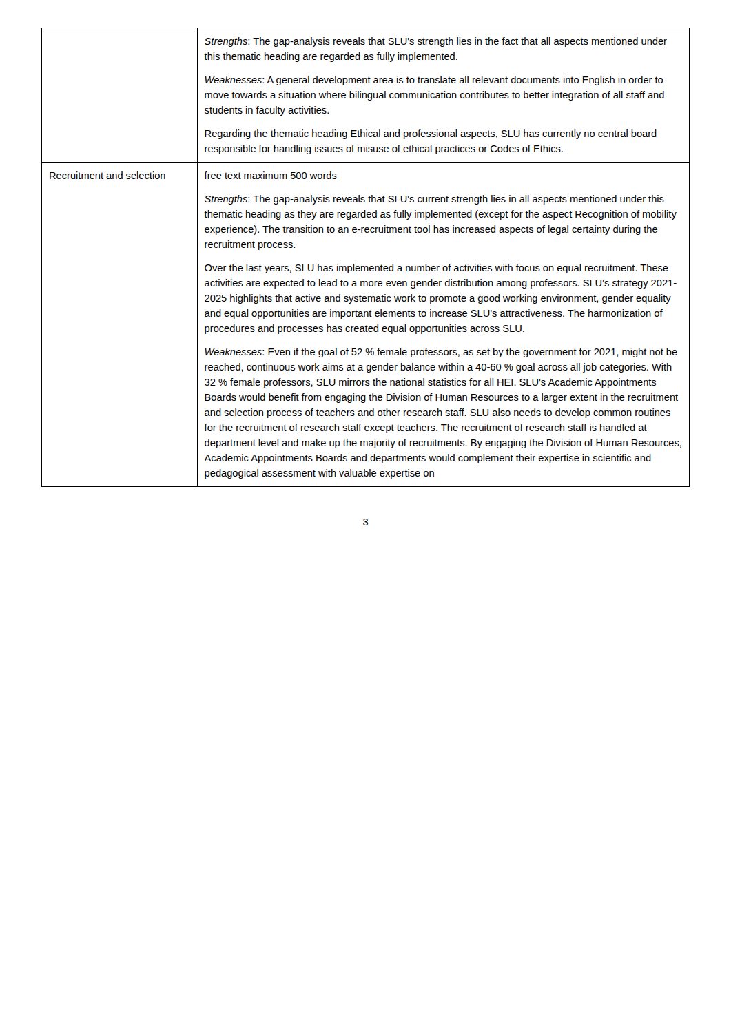| | Strengths : The gap-analysis reveals that SLU's strength lies in the fact that all aspects mentioned under this thematic heading are regarded as fully implemented. Weaknesses : A general development area is to translate all relevant documents into English in order to move towards a situation where bilingual communication contributes to better integration of all staff and students in faculty activities. Regarding the thematic heading Ethical and professional aspects, SLU has currently no central board responsible for handling issues of misuse of ethical practices or Codes of Ethics. |
| Recruitment and selection | free text maximum 500 words Strengths : The gap-analysis reveals that SLU's current strength lies in all aspects mentioned under this thematic heading as they are regarded as fully implemented (except for the aspect Recognition of mobility experience). The transition to an e-recruitment tool has increased aspects of legal certainty during the recruitment process. Over the last years, SLU has implemented a number of activities with focus on equal recruitment. These activities are expected to lead to a more even gender distribution among professors. SLU's strategy 2021-2025 highlights that active and systematic work to promote a good working environment, gender equality and equal opportunities are important elements to increase SLU's attractiveness. The harmonization of procedures and processes has created equal opportunities across SLU. Weaknesses : Even if the goal of 52 % female professors, as set by the government for 2021, might not be reached, continuous work aims at a gender balance within a 40-60 % goal across all job categories. With 32 % female professors, SLU mirrors the national statistics for all HEI. SLU's Academic Appointments Boards would benefit from engaging the Division of Human Resources to a larger extent in the recruitment and selection process of teachers and other research staff. SLU also needs to develop common routines for the recruitment of research staff except teachers. The recruitment of research staff is handled at department level and make up the majority of recruitments. By engaging the Division of Human Resources, Academic Appointments Boards and departments would complement their expertise in scientific and pedagogical assessment with valuable expertise on |
3